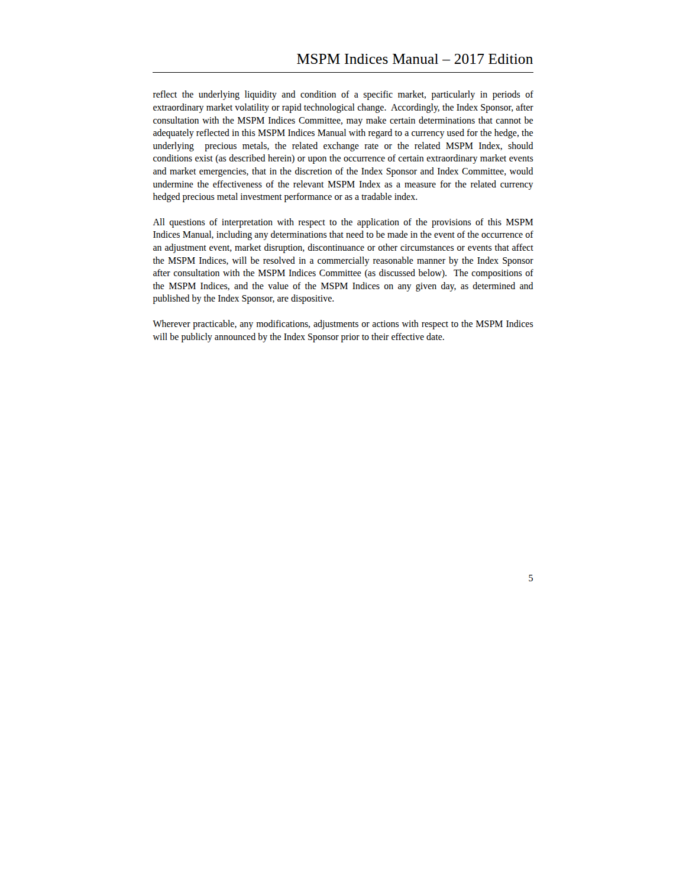MSPM Indices Manual – 2017 Edition
reflect the underlying liquidity and condition of a specific market, particularly in periods of extraordinary market volatility or rapid technological change. Accordingly, the Index Sponsor, after consultation with the MSPM Indices Committee, may make certain determinations that cannot be adequately reflected in this MSPM Indices Manual with regard to a currency used for the hedge, the underlying precious metals, the related exchange rate or the related MSPM Index, should conditions exist (as described herein) or upon the occurrence of certain extraordinary market events and market emergencies, that in the discretion of the Index Sponsor and Index Committee, would undermine the effectiveness of the relevant MSPM Index as a measure for the related currency hedged precious metal investment performance or as a tradable index.
All questions of interpretation with respect to the application of the provisions of this MSPM Indices Manual, including any determinations that need to be made in the event of the occurrence of an adjustment event, market disruption, discontinuance or other circumstances or events that affect the MSPM Indices, will be resolved in a commercially reasonable manner by the Index Sponsor after consultation with the MSPM Indices Committee (as discussed below). The compositions of the MSPM Indices, and the value of the MSPM Indices on any given day, as determined and published by the Index Sponsor, are dispositive.
Wherever practicable, any modifications, adjustments or actions with respect to the MSPM Indices will be publicly announced by the Index Sponsor prior to their effective date.
5